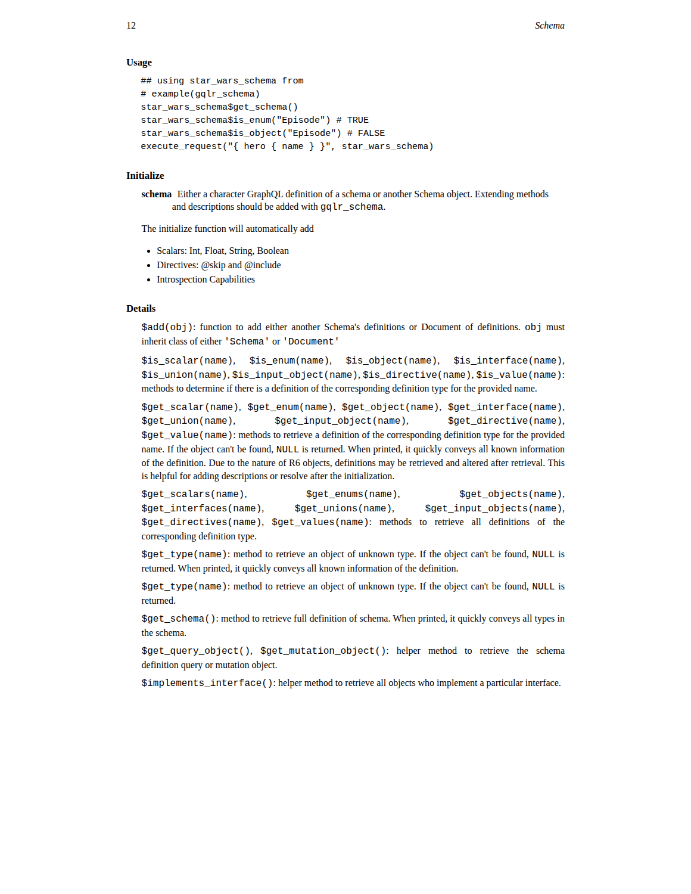12 Schema
Usage
## using star_wars_schema from
# example(gqlr_schema)
star_wars_schema$get_schema()
star_wars_schema$is_enum("Episode") # TRUE
star_wars_schema$is_object("Episode") # FALSE
execute_request("{ hero { name } }", star_wars_schema)
Initialize
schema
Either a character GraphQL definition of a schema or another Schema object. Extending methods and descriptions should be added with gqlr_schema.
The initialize function will automatically add
Scalars: Int, Float, String, Boolean
Directives: @skip and @include
Introspection Capabilities
Details
$add(obj): function to add either another Schema's definitions or Document of definitions. obj must inherit class of either 'Schema' or 'Document'
$is_scalar(name), $is_enum(name), $is_object(name), $is_interface(name), $is_union(name), $is_input_object(name), $is_directive(name), $is_value(name): methods to determine if there is a definition of the corresponding definition type for the provided name.
$get_scalar(name), $get_enum(name), $get_object(name), $get_interface(name), $get_union(name), $get_input_object(name), $get_directive(name), $get_value(name): methods to retrieve a definition of the corresponding definition type for the provided name. If the object can't be found, NULL is returned. When printed, it quickly conveys all known information of the definition. Due to the nature of R6 objects, definitions may be retrieved and altered after retrieval. This is helpful for adding descriptions or resolve after the initialization.
$get_scalars(name), $get_enums(name), $get_objects(name), $get_interfaces(name), $get_unions(name), $get_input_objects(name), $get_directives(name), $get_values(name): methods to retrieve all definitions of the corresponding definition type.
$get_type(name): method to retrieve an object of unknown type. If the object can't be found, NULL is returned. When printed, it quickly conveys all known information of the definition.
$get_type(name): method to retrieve an object of unknown type. If the object can't be found, NULL is returned.
$get_schema(): method to retrieve full definition of schema. When printed, it quickly conveys all types in the schema.
$get_query_object(), $get_mutation_object(): helper method to retrieve the schema definition query or mutation object.
$implements_interface(): helper method to retrieve all objects who implement a particular interface.